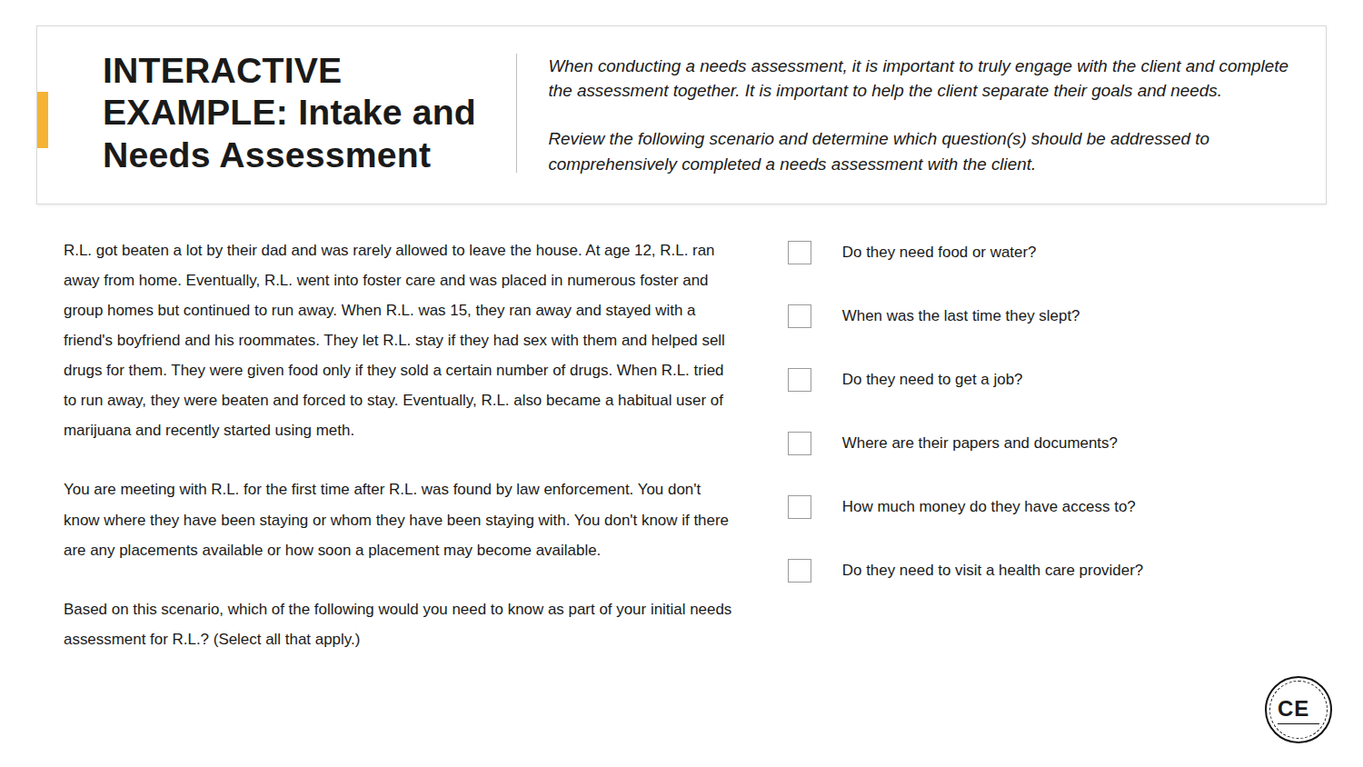INTERACTIVE EXAMPLE: Intake and Needs Assessment
When conducting a needs assessment, it is important to truly engage with the client and complete the assessment together. It is important to help the client separate their goals and needs.
Review the following scenario and determine which question(s) should be addressed to comprehensively completed a needs assessment with the client.
R.L. got beaten a lot by their dad and was rarely allowed to leave the house. At age 12, R.L. ran away from home. Eventually, R.L. went into foster care and was placed in numerous foster and group homes but continued to run away. When R.L. was 15, they ran away and stayed with a friend's boyfriend and his roommates. They let R.L. stay if they had sex with them and helped sell drugs for them. They were given food only if they sold a certain number of drugs. When R.L. tried to run away, they were beaten and forced to stay. Eventually, R.L. also became a habitual user of marijuana and recently started using meth.
You are meeting with R.L. for the first time after R.L. was found by law enforcement. You don't know where they have been staying or whom they have been staying with. You don't know if there are any placements available or how soon a placement may become available.
Based on this scenario, which of the following would you need to know as part of your initial needs assessment for R.L.? (Select all that apply.)
Do they need food or water?
When was the last time they slept?
Do they need to get a job?
Where are their papers and documents?
How much money do they have access to?
Do they need to visit a health care provider?
CE